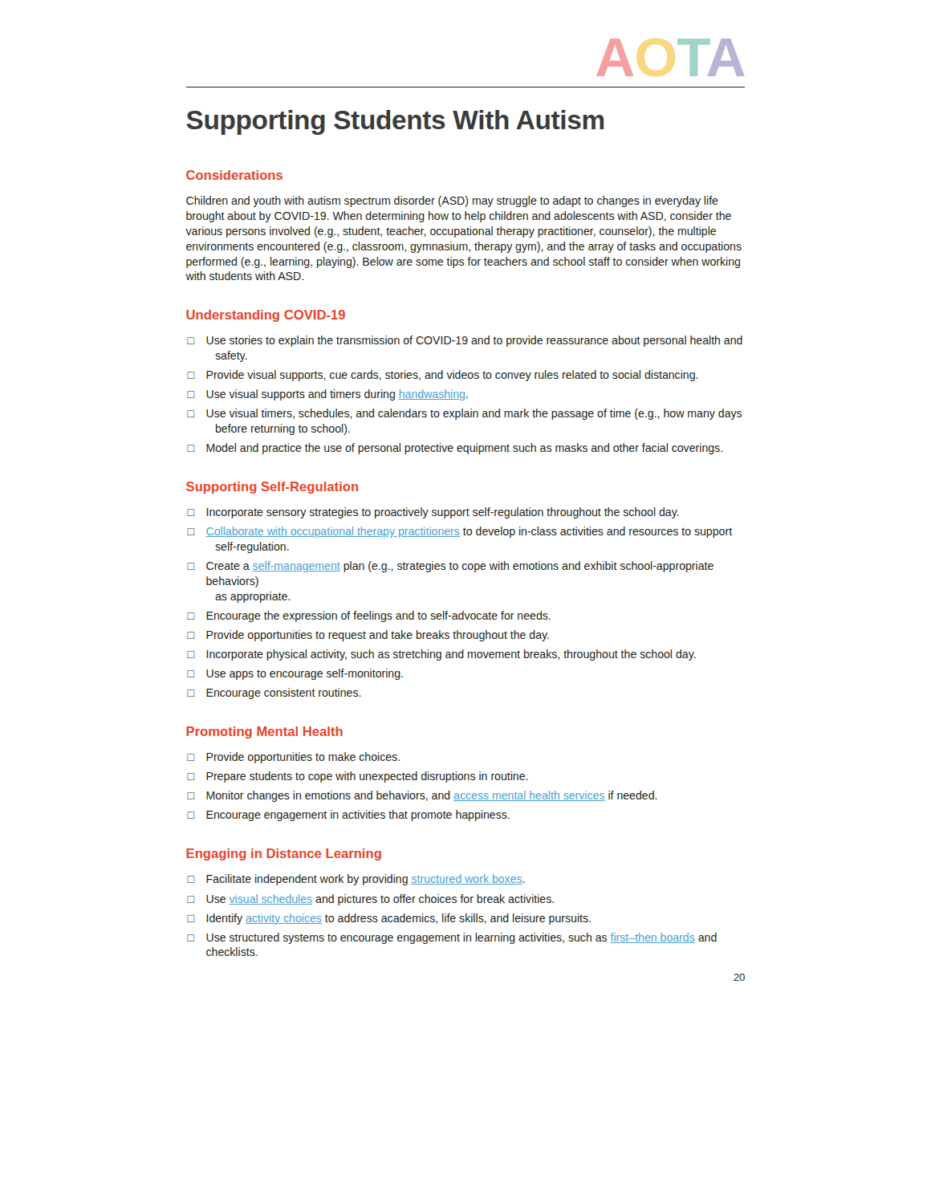AOTA
Supporting Students With Autism
Considerations
Children and youth with autism spectrum disorder (ASD) may struggle to adapt to changes in everyday life brought about by COVID-19. When determining how to help children and adolescents with ASD, consider the various persons involved (e.g., student, teacher, occupational therapy practitioner, counselor), the multiple environments encountered (e.g., classroom, gymnasium, therapy gym), and the array of tasks and occupations performed (e.g., learning, playing). Below are some tips for teachers and school staff to consider when working with students with ASD.
Understanding COVID-19
Use stories to explain the transmission of COVID-19 and to provide reassurance about personal health andsafety.
Provide visual supports, cue cards, stories, and videos to convey rules related to social distancing.
Use visual supports and timers during handwashing.
Use visual timers, schedules, and calendars to explain and mark the passage of time (e.g., how many daysbefore returning to school).
Model and practice the use of personal protective equipment such as masks and other facial coverings.
Supporting Self-Regulation
Incorporate sensory strategies to proactively support self-regulation throughout the school day.
Collaborate with occupational therapy practitioners to develop in-class activities and resources to supportself-regulation.
Create a self-management plan (e.g., strategies to cope with emotions and exhibit school-appropriate behaviors)as appropriate.
Encourage the expression of feelings and to self-advocate for needs.
Provide opportunities to request and take breaks throughout the day.
Incorporate physical activity, such as stretching and movement breaks, throughout the school day.
Use apps to encourage self-monitoring.
Encourage consistent routines.
Promoting Mental Health
Provide opportunities to make choices.
Prepare students to cope with unexpected disruptions in routine.
Monitor changes in emotions and behaviors, and access mental health services if needed.
Encourage engagement in activities that promote happiness.
Engaging in Distance Learning
Facilitate independent work by providing structured work boxes.
Use visual schedules and pictures to offer choices for break activities.
Identify activity choices to address academics, life skills, and leisure pursuits.
Use structured systems to encourage engagement in learning activities, such as first–then boards and checklists.
20